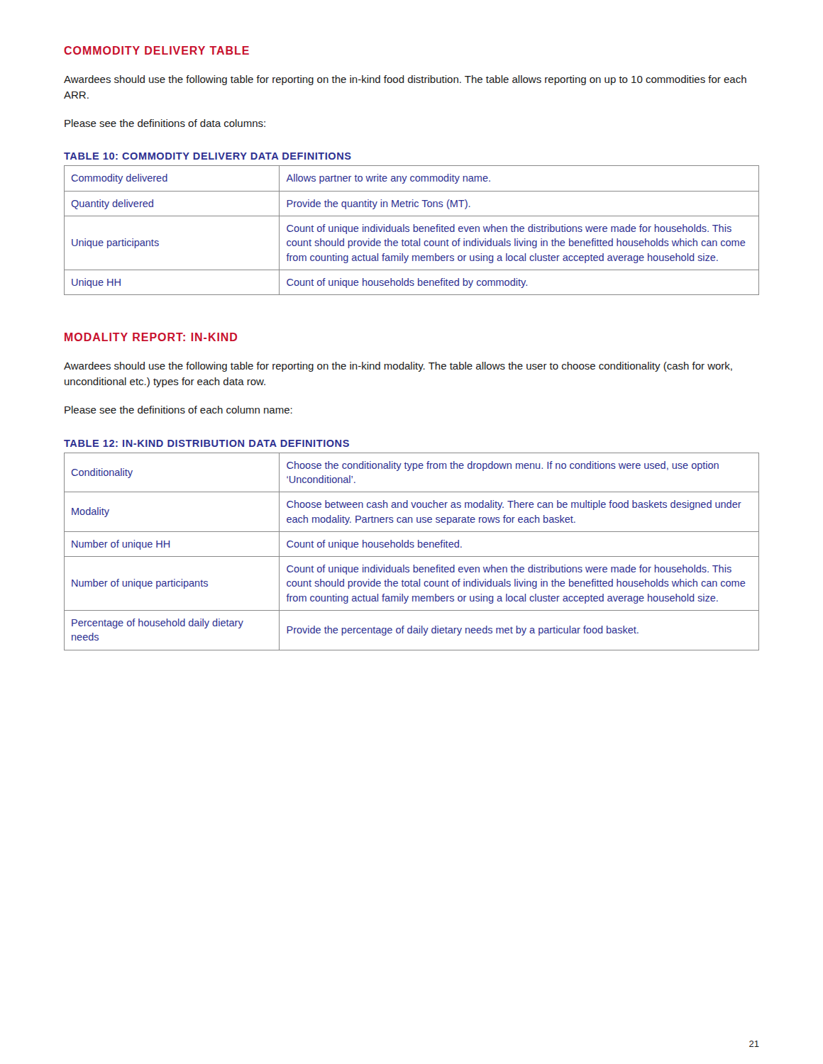Commodity Delivery Table
Awardees should use the following table for reporting on the in-kind food distribution. The table allows reporting on up to 10 commodities for each ARR.
Please see the definitions of data columns:
Table 10: Commodity Delivery Data Definitions
| Commodity delivered | Allows partner to write any commodity name. |
| Quantity delivered | Provide the quantity in Metric Tons (MT). |
| Unique participants | Count of unique individuals benefited even when the distributions were made for households. This count should provide the total count of individuals living in the benefitted households which can come from counting actual family members or using a local cluster accepted average household size. |
| Unique HH | Count of unique households benefited by commodity. |
Modality Report: In-Kind
Awardees should use the following table for reporting on the in-kind modality. The table allows the user to choose conditionality (cash for work, unconditional etc.) types for each data row.
Please see the definitions of each column name:
Table 12: In-Kind Distribution Data Definitions
| Conditionality | Choose the conditionality type from the dropdown menu. If no conditions were used, use option ‘Unconditional’. |
| Modality | Choose between cash and voucher as modality. There can be multiple food baskets designed under each modality. Partners can use separate rows for each basket. |
| Number of unique HH | Count of unique households benefited. |
| Number of unique participants | Count of unique individuals benefited even when the distributions were made for households. This count should provide the total count of individuals living in the benefitted households which can come from counting actual family members or using a local cluster accepted average household size. |
| Percentage of household daily dietary needs | Provide the percentage of daily dietary needs met by a particular food basket. |
21